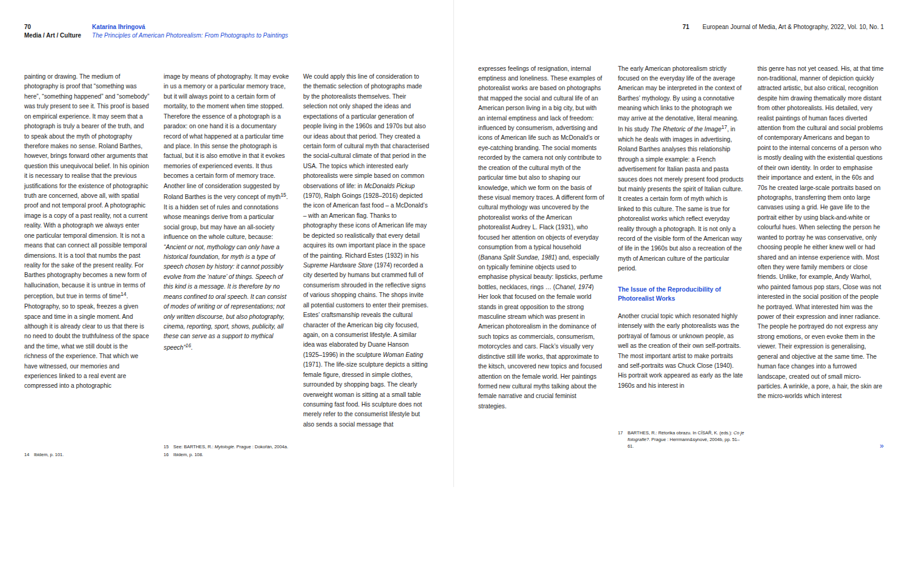70 Media / Art / Culture
Katarína Ihringová The Principles of American Photorealism: From Photographs to Paintings
painting or drawing. The medium of photography is proof that “something was here”, “something happened” and “somebody” was truly present to see it. This proof is based on empirical experience. It may seem that a photograph is truly a bearer of the truth, and to speak about the myth of photography therefore makes no sense. Roland Barthes, however, brings forward other arguments that question this unequivocal belief. In his opinion it is necessary to realise that the previous justifications for the existence of photographic truth are concerned, above all, with spatial proof and not temporal proof. A photographic image is a copy of a past reality, not a current reality. With a photograph we always enter one particular temporal dimension. It is not a means that can connect all possible temporal dimensions. It is a tool that numbs the past reality for the sake of the present reality. For Barthes photography becomes a new form of hallucination, because it is untrue in terms of perception, but true in terms of time14. Photography, so to speak, freezes a given space and time in a single moment. And although it is already clear to us that there is no need to doubt the truthfulness of the space and the time, what we still doubt is the richness of the experience. That which we have witnessed, our memories and experiences linked to a real event are compressed into a photographic
14 Ibidem, p. 101.
image by means of photography. It may evoke in us a memory or a particular memory trace, but it will always point to a certain form of mortality, to the moment when time stopped. Therefore the essence of a photograph is a paradox: on one hand it is a documentary record of what happened at a particular time and place. In this sense the photograph is factual, but it is also emotive in that it evokes memories of experienced events. It thus becomes a certain form of memory trace.
Another line of consideration suggested by Roland Barthes is the very concept of myth15. It is a hidden set of rules and connotations whose meanings derive from a particular social group, but may have an all-society influence on the whole culture, because:
“Ancient or not, mythology can only have a historical foundation, for myth is a type of speech chosen by history: it cannot possibly evolve from the ‘nature’ of things. Speech of this kind is a message. It is therefore by no means confined to oral speech. It can consist of modes of writing or of representations; not only written discourse, but also photography, cinema, reporting, sport, shows, publicity, all these can serve as a support to mythical speech”16.
15 See: BARTHES, R.: Mytologie. Prague : Dokořán, 2004a.
16 Ibidem, p. 108.
We could apply this line of consideration to the thematic selection of photographs made by the photorealists themselves. Their selection not only shaped the ideas and expectations of a particular generation of people living in the 1960s and 1970s but also our ideas about that period. They created a certain form of cultural myth that characterised the social-cultural climate of that period in the USA. The topics which interested early photorealists were simple based on common observations of life: in McDonalds Pickup (1970), Ralph Goings (1928–2016) depicted the icon of American fast food – a McDonald’s – with an American flag. Thanks to photography these icons of American life may be depicted so realistically that every detail acquires its own important place in the space of the painting. Richard Estes (1932) in his Supreme Hardware Store (1974) recorded a city deserted by humans but crammed full of consumerism shrouded in the reflective signs of various shopping chains. The shops invite all potential customers to enter their premises. Estes’ craftsmanship reveals the cultural character of the American big city focused, again, on a consumerist lifestyle. A similar idea was elaborated by Duane Hanson (1925–1996) in the sculpture Woman Eating (1971). The life-size sculpture depicts a sitting female figure, dressed in simple clothes, surrounded by shopping bags. The clearly overweight woman is sitting at a small table consuming fast food. His sculpture does not merely refer to the consumerist lifestyle but also sends a social message that
71
European Journal of Media, Art & Photography, 2022, Vol. 10, No. 1
expresses feelings of resignation, internal emptiness and loneliness. These examples of photorealist works are based on photographs that mapped the social and cultural life of an American person living in a big city, but with an internal emptiness and lack of freedom: influenced by consumerism, advertising and icons of American life such as McDonald’s or eye-catching branding. The social moments recorded by the camera not only contribute to the creation of the cultural myth of the particular time but also to shaping our knowledge, which we form on the basis of these visual memory traces. A different form of cultural mythology was uncovered by the photorealist works of the American photorealist Audrey L. Flack (1931), who focused her attention on objects of everyday consumption from a typical household (Banana Split Sundae, 1981) and, especially on typically feminine objects used to emphasise physical beauty: lipsticks, perfume bottles, necklaces, rings … (Chanel, 1974) Her look that focused on the female world stands in great opposition to the strong masculine stream which was present in American photorealism in the dominance of such topics as commercials, consumerism, motorcycles and cars. Flack’s visually very distinctive still life works, that approximate to the kitsch, uncovered new topics and focused attention on the female world. Her paintings formed new cultural myths talking about the female narrative and crucial feminist strategies.
The early American photorealism strictly focused on the everyday life of the average American may be interpreted in the context of Barthes’ mythology. By using a connotative meaning which links to the photograph we may arrive at the denotative, literal meaning. In his study The Rhetoric of the Image17, in which he deals with images in advertising, Roland Barthes analyses this relationship through a simple example: a French advertisement for Italian pasta and pasta sauces does not merely present food products but mainly presents the spirit of Italian culture. It creates a certain form of myth which is linked to this culture. The same is true for photorealist works which reflect everyday reality through a photograph. It is not only a record of the visible form of the American way of life in the 1960s but also a recreation of the myth of American culture of the particular period.
The Issue of the Reproducibility of Photorealist Works
Another crucial topic which resonated highly intensely with the early photorealists was the portrayal of famous or unknown people, as well as the creation of their own self-portraits. The most important artist to make portraits and self-portraits was Chuck Close (1940). His portrait work appeared as early as the late 1960s and his interest in
17 BARTHES, R.: Rétorika obrazu. In CÍSAŘ, K. (eds.): Co je fotografie?. Prague : Herrmann&synové, 2004b, pp. 51–61.
this genre has not yet ceased. His, at that time non-traditional, manner of depiction quickly attracted artistic, but also critical, recognition despite him drawing thematically more distant from other photorealists. His detailed, very realist paintings of human faces diverted attention from the cultural and social problems of contemporary Americans and began to point to the internal concerns of a person who is mostly dealing with the existential questions of their own identity. In order to emphasise their importance and extent, in the 60s and 70s he created large-scale portraits based on photographs, transferring them onto large canvases using a grid. He gave life to the portrait either by using black-and-white or colourful hues. When selecting the person he wanted to portray he was conservative, only choosing people he either knew well or had shared and an intense experience with. Most often they were family members or close friends. Unlike, for example, Andy Warhol, who painted famous pop stars, Close was not interested in the social position of the people he portrayed. What interested him was the power of their expression and inner radiance. The people he portrayed do not express any strong emotions, or even evoke them in the viewer. Their expression is generalising, general and objective at the same time. The human face changes into a furrowed landscape, created out of small micro-particles. A wrinkle, a pore, a hair, the skin are the micro-worlds which interest
»